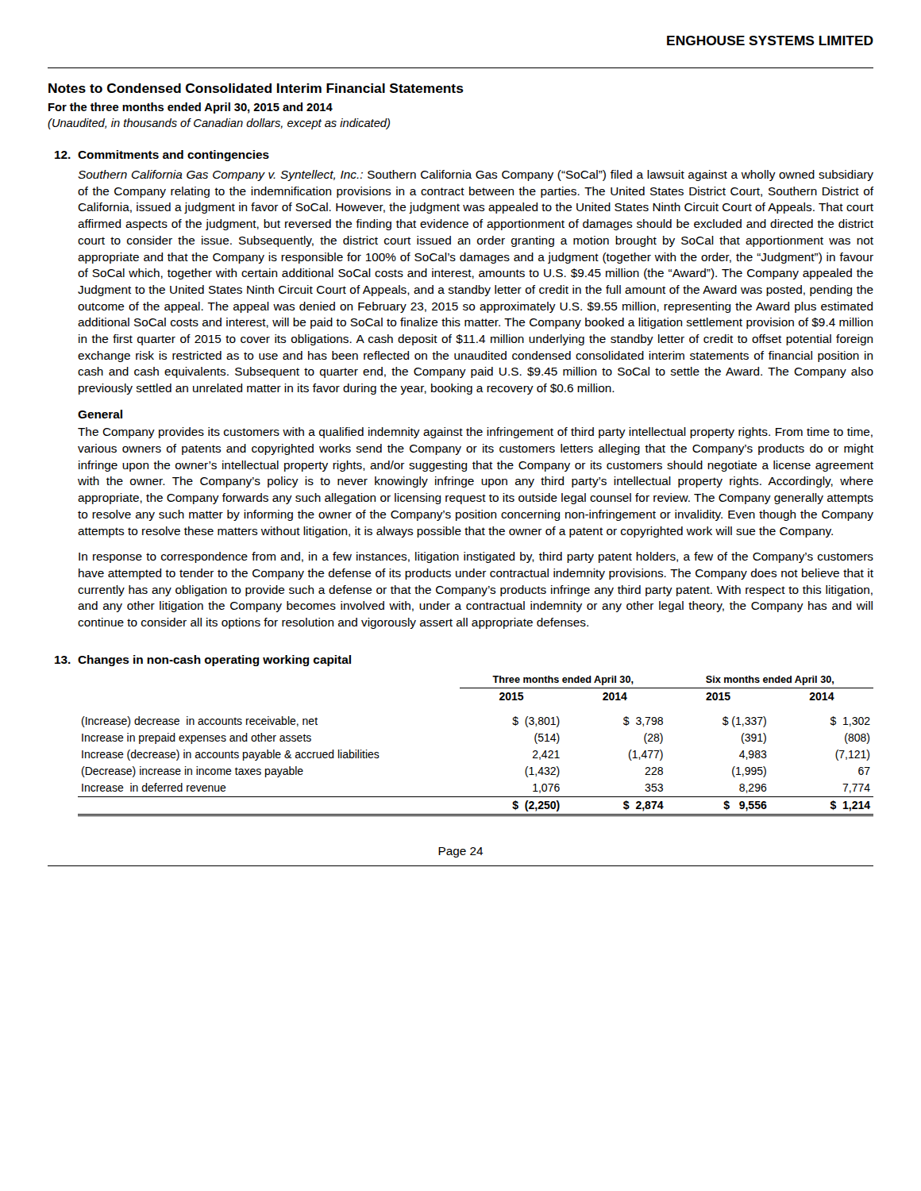ENGHOUSE SYSTEMS LIMITED
Notes to Condensed Consolidated Interim Financial Statements
For the three months ended April 30, 2015 and 2014
(Unaudited, in thousands of Canadian dollars, except as indicated)
12. Commitments and contingencies
Southern California Gas Company v. Syntellect, Inc.: Southern California Gas Company (“SoCal”) filed a lawsuit against a wholly owned subsidiary of the Company relating to the indemnification provisions in a contract between the parties. The United States District Court, Southern District of California, issued a judgment in favor of SoCal. However, the judgment was appealed to the United States Ninth Circuit Court of Appeals. That court affirmed aspects of the judgment, but reversed the finding that evidence of apportionment of damages should be excluded and directed the district court to consider the issue. Subsequently, the district court issued an order granting a motion brought by SoCal that apportionment was not appropriate and that the Company is responsible for 100% of SoCal’s damages and a judgment (together with the order, the “Judgment”) in favour of SoCal which, together with certain additional SoCal costs and interest, amounts to U.S. $9.45 million (the “Award”). The Company appealed the Judgment to the United States Ninth Circuit Court of Appeals, and a standby letter of credit in the full amount of the Award was posted, pending the outcome of the appeal. The appeal was denied on February 23, 2015 so approximately U.S. $9.55 million, representing the Award plus estimated additional SoCal costs and interest, will be paid to SoCal to finalize this matter. The Company booked a litigation settlement provision of $9.4 million in the first quarter of 2015 to cover its obligations. A cash deposit of $11.4 million underlying the standby letter of credit to offset potential foreign exchange risk is restricted as to use and has been reflected on the unaudited condensed consolidated interim statements of financial position in cash and cash equivalents. Subsequent to quarter end, the Company paid U.S. $9.45 million to SoCal to settle the Award. The Company also previously settled an unrelated matter in its favor during the year, booking a recovery of $0.6 million.
General
The Company provides its customers with a qualified indemnity against the infringement of third party intellectual property rights. From time to time, various owners of patents and copyrighted works send the Company or its customers letters alleging that the Company’s products do or might infringe upon the owner’s intellectual property rights, and/or suggesting that the Company or its customers should negotiate a license agreement with the owner. The Company’s policy is to never knowingly infringe upon any third party’s intellectual property rights. Accordingly, where appropriate, the Company forwards any such allegation or licensing request to its outside legal counsel for review. The Company generally attempts to resolve any such matter by informing the owner of the Company’s position concerning non-infringement or invalidity. Even though the Company attempts to resolve these matters without litigation, it is always possible that the owner of a patent or copyrighted work will sue the Company.
In response to correspondence from and, in a few instances, litigation instigated by, third party patent holders, a few of the Company’s customers have attempted to tender to the Company the defense of its products under contractual indemnity provisions. The Company does not believe that it currently has any obligation to provide such a defense or that the Company’s products infringe any third party patent. With respect to this litigation, and any other litigation the Company becomes involved with, under a contractual indemnity or any other legal theory, the Company has and will continue to consider all its options for resolution and vigorously assert all appropriate defenses.
13. Changes in non-cash operating working capital
| | Three months ended April 30, | Six months ended April 30, |
| --- | --- | --- |
| | 2015 | 2014 | 2015 | 2014 |
| (Increase) decrease in accounts receivable, net | $ (3,801) | $ 3,798 | $ (1,337) | $ 1,302 |
| Increase in prepaid expenses and other assets | (514) | (28) | (391) | (808) |
| Increase (decrease) in accounts payable & accrued liabilities | 2,421 | (1,477) | 4,983 | (7,121) |
| (Decrease) increase in income taxes payable | (1,432) | 228 | (1,995) | 67 |
| Increase in deferred revenue | 1,076 | 353 | 8,296 | 7,774 |
| | $ (2,250) | $ 2,874 | $ 9,556 | $ 1,214 |
Page 24